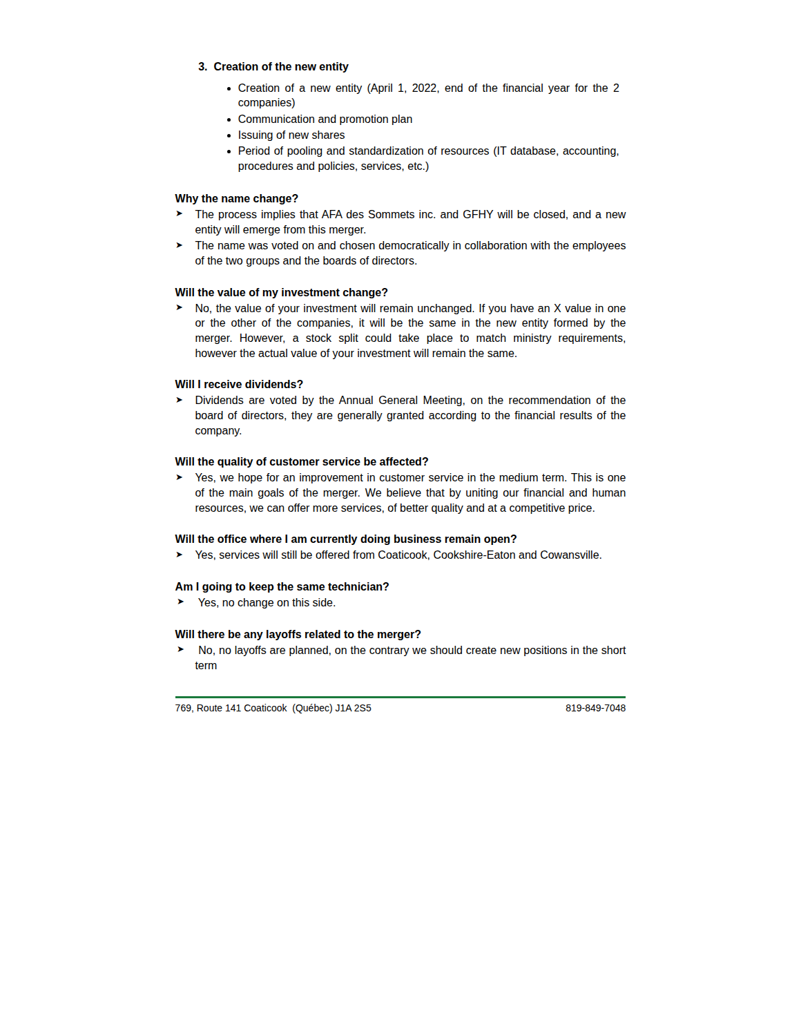3. Creation of the new entity
Creation of a new entity (April 1, 2022, end of the financial year for the 2 companies)
Communication and promotion plan
Issuing of new shares
Period of pooling and standardization of resources (IT database, accounting, procedures and policies, services, etc.)
Why the name change?
The process implies that AFA des Sommets inc. and GFHY will be closed, and a new entity will emerge from this merger.
The name was voted on and chosen democratically in collaboration with the employees of the two groups and the boards of directors.
Will the value of my investment change?
No, the value of your investment will remain unchanged. If you have an X value in one or the other of the companies, it will be the same in the new entity formed by the merger. However, a stock split could take place to match ministry requirements, however the actual value of your investment will remain the same.
Will I receive dividends?
Dividends are voted by the Annual General Meeting, on the recommendation of the board of directors, they are generally granted according to the financial results of the company.
Will the quality of customer service be affected?
Yes, we hope for an improvement in customer service in the medium term. This is one of the main goals of the merger. We believe that by uniting our financial and human resources, we can offer more services, of better quality and at a competitive price.
Will the office where I am currently doing business remain open?
Yes, services will still be offered from Coaticook, Cookshire-Eaton and Cowansville.
Am I going to keep the same technician?
Yes, no change on this side.
Will there be any layoffs related to the merger?
No, no layoffs are planned, on the contrary we should create new positions in the short term
769, Route 141 Coaticook (Québec) J1A 2S5 819-849-7048